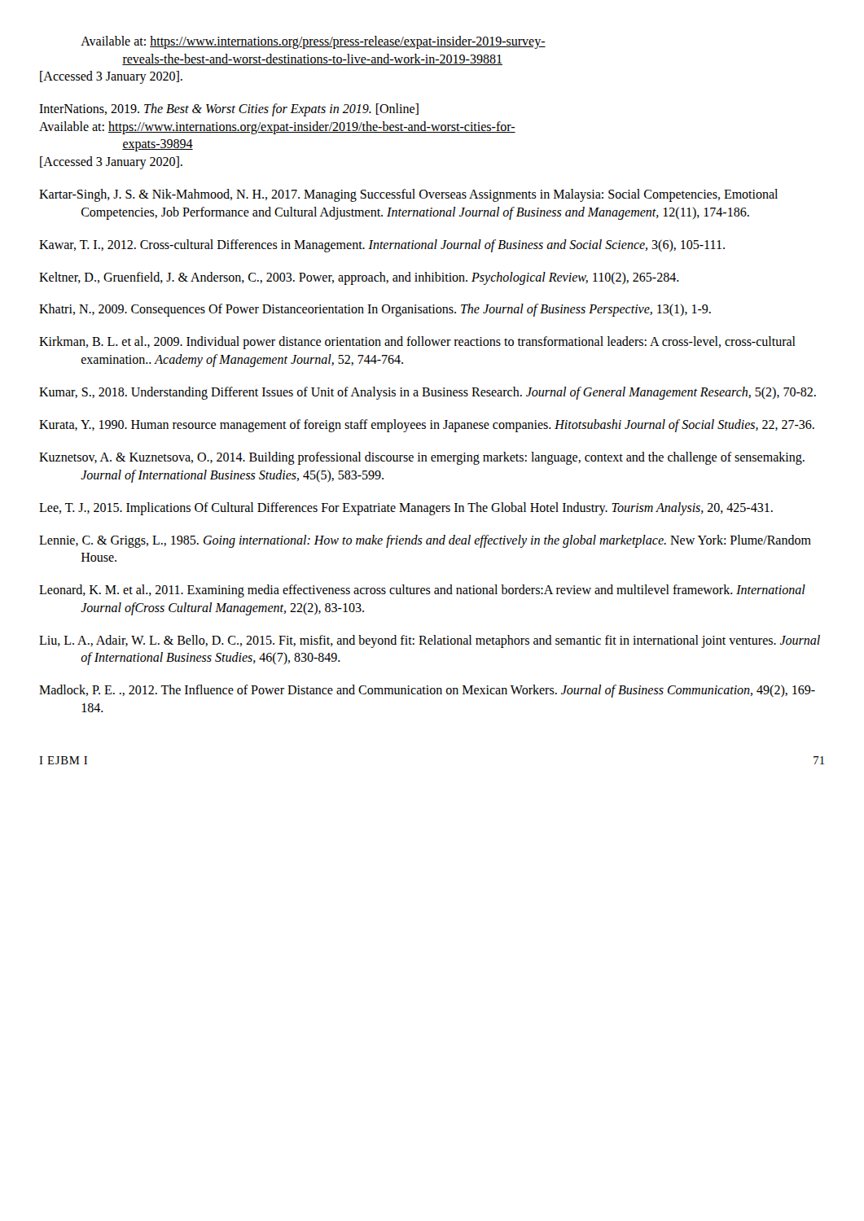Available at: https://www.internations.org/press/press-release/expat-insider-2019-survey-
reveals-the-best-and-worst-destinations-to-live-and-work-in-2019-39881
[Accessed 3 January 2020].
InterNations, 2019. The Best & Worst Cities for Expats in 2019. [Online]
Available at: https://www.internations.org/expat-insider/2019/the-best-and-worst-cities-for-
expats-39894
[Accessed 3 January 2020].
Kartar-Singh, J. S. & Nik-Mahmood, N. H., 2017. Managing Successful Overseas Assignments in Malaysia: Social Competencies, Emotional Competencies, Job Performance and Cultural Adjustment. International Journal of Business and Management, 12(11), 174-186.
Kawar, T. I., 2012. Cross-cultural Differences in Management. International Journal of Business and Social Science, 3(6), 105-111.
Keltner, D., Gruenfield, J. & Anderson, C., 2003. Power, approach, and inhibition. Psychological Review, 110(2), 265-284.
Khatri, N., 2009. Consequences Of Power Distanceorientation In Organisations. The Journal of Business Perspective, 13(1), 1-9.
Kirkman, B. L. et al., 2009. Individual power distance orientation and follower reactions to transformational leaders: A cross-level, cross-cultural examination.. Academy of Management Journal, 52, 744-764.
Kumar, S., 2018. Understanding Different Issues of Unit of Analysis in a Business Research. Journal of General Management Research, 5(2), 70-82.
Kurata, Y., 1990. Human resource management of foreign staff employees in Japanese companies. Hitotsubashi Journal of Social Studies, 22, 27-36.
Kuznetsov, A. & Kuznetsova, O., 2014. Building professional discourse in emerging markets: language, context and the challenge of sensemaking. Journal of International Business Studies, 45(5), 583-599.
Lee, T. J., 2015. Implications Of Cultural Differences For Expatriate Managers In The Global Hotel Industry. Tourism Analysis, 20, 425-431.
Lennie, C. & Griggs, L., 1985. Going international: How to make friends and deal effectively in the global marketplace. New York: Plume/Random House.
Leonard, K. M. et al., 2011. Examining media effectiveness across cultures and national borders:A review and multilevel framework. International Journal ofCross Cultural Management, 22(2), 83-103.
Liu, L. A., Adair, W. L. & Bello, D. C., 2015. Fit, misfit, and beyond fit: Relational metaphors and semantic fit in international joint ventures. Journal of International Business Studies, 46(7), 830-849.
Madlock, P. E. ., 2012. The Influence of Power Distance and Communication on Mexican Workers. Journal of Business Communication, 49(2), 169-184.
I EJBM I 71